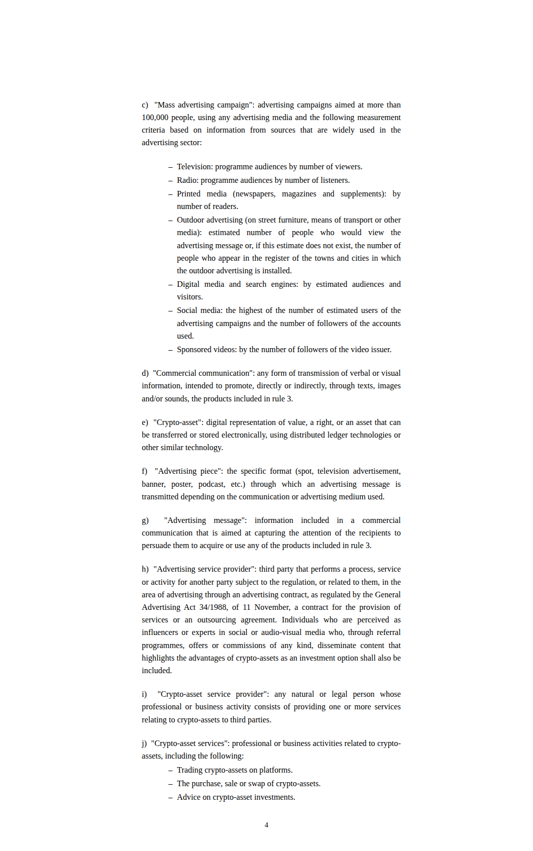c) "Mass advertising campaign": advertising campaigns aimed at more than 100,000 people, using any advertising media and the following measurement criteria based on information from sources that are widely used in the advertising sector:
Television: programme audiences by number of viewers.
Radio: programme audiences by number of listeners.
Printed media (newspapers, magazines and supplements): by number of readers.
Outdoor advertising (on street furniture, means of transport or other media): estimated number of people who would view the advertising message or, if this estimate does not exist, the number of people who appear in the register of the towns and cities in which the outdoor advertising is installed.
Digital media and search engines: by estimated audiences and visitors.
Social media: the highest of the number of estimated users of the advertising campaigns and the number of followers of the accounts used.
Sponsored videos: by the number of followers of the video issuer.
d) "Commercial communication": any form of transmission of verbal or visual information, intended to promote, directly or indirectly, through texts, images and/or sounds, the products included in rule 3.
e) "Crypto-asset": digital representation of value, a right, or an asset that can be transferred or stored electronically, using distributed ledger technologies or other similar technology.
f) "Advertising piece": the specific format (spot, television advertisement, banner, poster, podcast, etc.) through which an advertising message is transmitted depending on the communication or advertising medium used.
g) "Advertising message": information included in a commercial communication that is aimed at capturing the attention of the recipients to persuade them to acquire or use any of the products included in rule 3.
h) "Advertising service provider": third party that performs a process, service or activity for another party subject to the regulation, or related to them, in the area of advertising through an advertising contract, as regulated by the General Advertising Act 34/1988, of 11 November, a contract for the provision of services or an outsourcing agreement. Individuals who are perceived as influencers or experts in social or audio-visual media who, through referral programmes, offers or commissions of any kind, disseminate content that highlights the advantages of crypto-assets as an investment option shall also be included.
i) "Crypto-asset service provider": any natural or legal person whose professional or business activity consists of providing one or more services relating to crypto-assets to third parties.
j) "Crypto-asset services": professional or business activities related to crypto-assets, including the following:
Trading crypto-assets on platforms.
The purchase, sale or swap of crypto-assets.
Advice on crypto-asset investments.
4